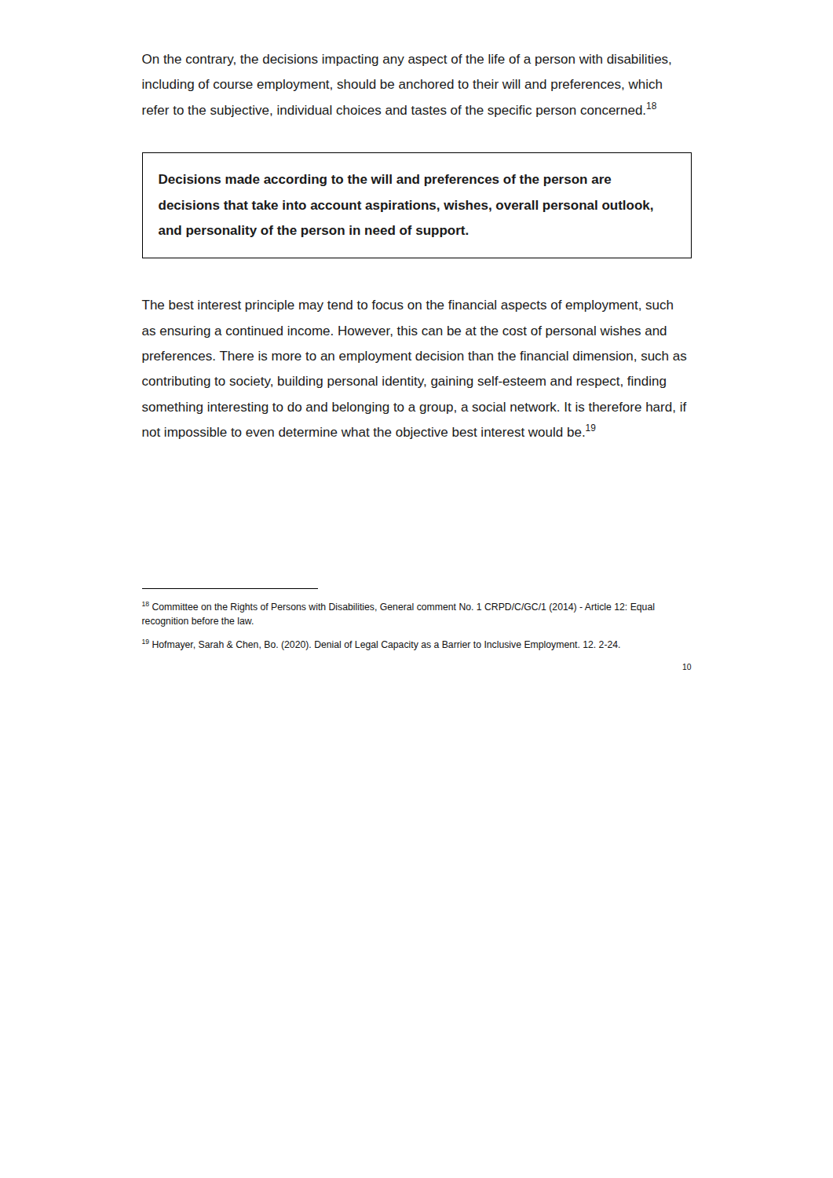On the contrary, the decisions impacting any aspect of the life of a person with disabilities, including of course employment, should be anchored to their will and preferences, which refer to the subjective, individual choices and tastes of the specific person concerned.18
Decisions made according to the will and preferences of the person are decisions that take into account aspirations, wishes, overall personal outlook, and personality of the person in need of support.
The best interest principle may tend to focus on the financial aspects of employment, such as ensuring a continued income. However, this can be at the cost of personal wishes and preferences. There is more to an employment decision than the financial dimension, such as contributing to society, building personal identity, gaining self-esteem and respect, finding something interesting to do and belonging to a group, a social network. It is therefore hard, if not impossible to even determine what the objective best interest would be.19
18 Committee on the Rights of Persons with Disabilities, General comment No. 1 CRPD/C/GC/1 (2014) - Article 12: Equal recognition before the law.
19 Hofmayer, Sarah & Chen, Bo. (2020). Denial of Legal Capacity as a Barrier to Inclusive Employment. 12. 2-24.
10